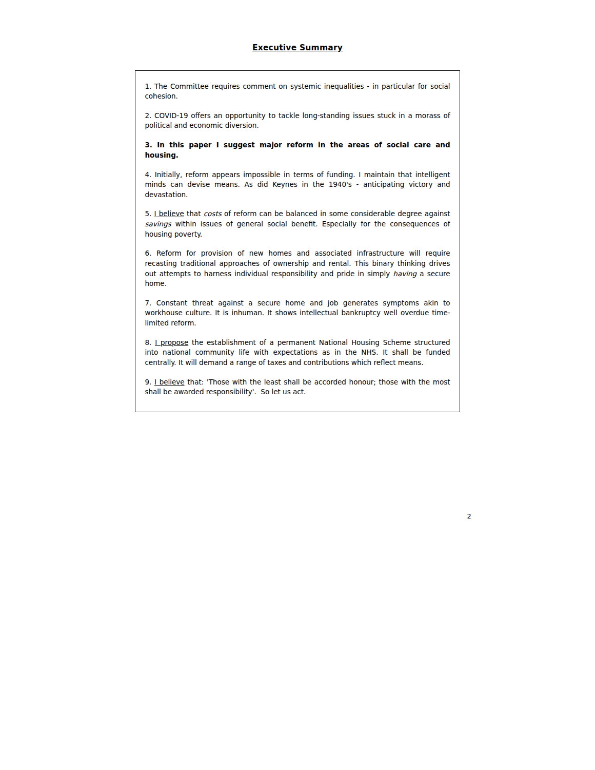Executive Summary
1. The Committee requires comment on systemic inequalities - in particular for social cohesion.
2. COVID-19 offers an opportunity to tackle long-standing issues stuck in a morass of political and economic diversion.
3. In this paper I suggest major reform in the areas of social care and housing.
4. Initially, reform appears impossible in terms of funding. I maintain that intelligent minds can devise means. As did Keynes in the 1940's - anticipating victory and devastation.
5. I believe that costs of reform can be balanced in some considerable degree against savings within issues of general social benefit. Especially for the consequences of housing poverty.
6. Reform for provision of new homes and associated infrastructure will require recasting traditional approaches of ownership and rental. This binary thinking drives out attempts to harness individual responsibility and pride in simply having a secure home.
7. Constant threat against a secure home and job generates symptoms akin to workhouse culture. It is inhuman. It shows intellectual bankruptcy well overdue time-limited reform.
8. I propose the establishment of a permanent National Housing Scheme structured into national community life with expectations as in the NHS. It shall be funded centrally. It will demand a range of taxes and contributions which reflect means.
9. I believe that: 'Those with the least shall be accorded honour; those with the most shall be awarded responsibility'. So let us act.
2